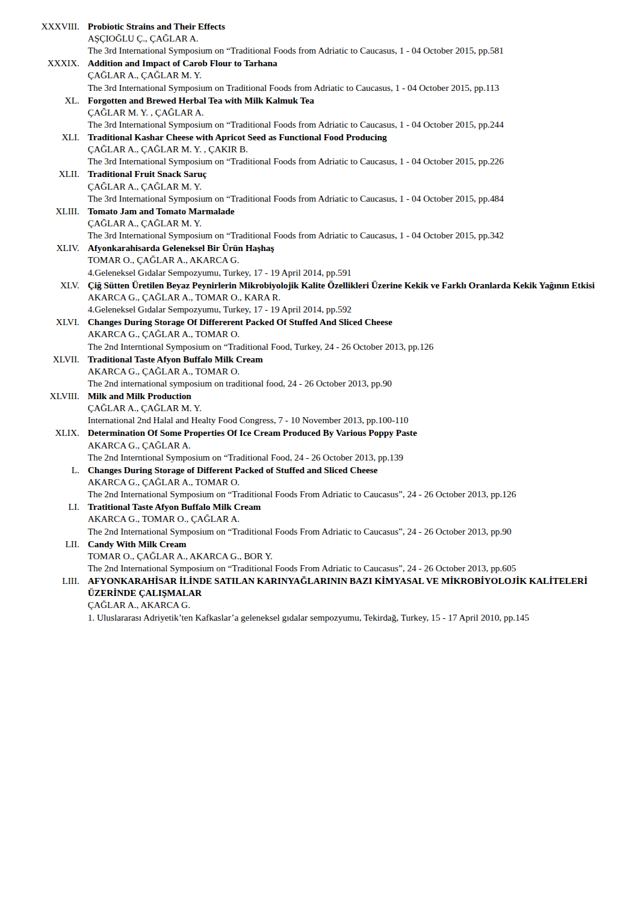| XXXVIII. | Probiotic Strains and Their Effects AŞÇIOĞLU Ç., ÇAĞLAR A. The 3rd International Symposium on “Traditional Foods from Adriatic to Caucasus, 1 - 04 October 2015, pp.581 |
| XXXIX. | Addition and Impact of Carob Flour to Tarhana ÇAĞLAR A., ÇAĞLAR M. Y. The 3rd International Symposium on Traditional Foods from Adriatic to Caucasus, 1 - 04 October 2015, pp.113 |
| XL. | Forgotten and Brewed Herbal Tea with Milk Kalmuk Tea ÇAĞLAR M. Y. , ÇAĞLAR A. The 3rd International Symposium on “Traditional Foods from Adriatic to Caucasus, 1 - 04 October 2015, pp.244 |
| XLI. | Traditional Kashar Cheese with Apricot Seed as Functional Food Producing ÇAĞLAR A., ÇAĞLAR M. Y. , ÇAKIR B. The 3rd International Symposium on “Traditional Foods from Adriatic to Caucasus, 1 - 04 October 2015, pp.226 |
| XLII. | Traditional Fruit Snack Saruç ÇAĞLAR A., ÇAĞLAR M. Y. The 3rd International Symposium on “Traditional Foods from Adriatic to Caucasus, 1 - 04 October 2015, pp.484 |
| XLIII. | Tomato Jam and Tomato Marmalade ÇAĞLAR A., ÇAĞLAR M. Y. The 3rd International Symposium on “Traditional Foods from Adriatic to Caucasus, 1 - 04 October 2015, pp.342 |
| XLIV. | Afyonkarahisarda Geleneksel Bir Ürün Haşhaş TOMAR O., ÇAĞLAR A., AKARCA G. 4.Geleneksel Gıdalar Sempozyumu, Turkey, 17 - 19 April 2014, pp.591 |
| XLV. | Çiğ Sütten Üretilen Beyaz Peynirlerin Mikrobiyolojik Kalite Özellikleri Üzerine Kekik ve Farklı Oranlarda Kekik Yağının Etkisi AKARCA G., ÇAĞLAR A., TOMAR O., KARA R. 4.Geleneksel Gıdalar Sempozyumu, Turkey, 17 - 19 April 2014, pp.592 |
| XLVI. | Changes During Storage Of Differerent Packed Of Stuffed And Sliced Cheese AKARCA G., ÇAĞLAR A., TOMAR O. The 2nd Interntional Symposium on “Traditional Food, Turkey, 24 - 26 October 2013, pp.126 |
| XLVII. | Traditional Taste Afyon Buffalo Milk Cream AKARCA G., ÇAĞLAR A., TOMAR O. The 2nd international symposium on traditional food, 24 - 26 October 2013, pp.90 |
| XLVIII. | Milk and Milk Production ÇAĞLAR A., ÇAĞLAR M. Y. International 2nd Halal and Healty Food Congress, 7 - 10 November 2013, pp.100-110 |
| XLIX. | Determination Of Some Properties Of Ice Cream Produced By Various Poppy Paste AKARCA G., ÇAĞLAR A. The 2nd Interntional Symposium on “Traditional Food, 24 - 26 October 2013, pp.139 |
| L. | Changes During Storage of Different Packed of Stuffed and Sliced Cheese AKARCA G., ÇAĞLAR A., TOMAR O. The 2nd International Symposium on “Traditional Foods From Adriatic to Caucasus”, 24 - 26 October 2013, pp.126 |
| LI. | Tratitional Taste Afyon Buffalo Milk Cream AKARCA G., TOMAR O., ÇAĞLAR A. The 2nd International Symposium on “Traditional Foods From Adriatic to Caucasus”, 24 - 26 October 2013, pp.90 |
| LII. | Candy With Milk Cream TOMAR O., ÇAĞLAR A., AKARCA G., BOR Y. The 2nd International Symposium on “Traditional Foods From Adriatic to Caucasus”, 24 - 26 October 2013, pp.605 |
| LIII. | AFYONKARAHİSAR İLİNDE SATILAN KARINYAĞLARININ BAZI KİMYASAL VE MİKROBİYOLOJİK KALİTELERİ ÜZERİNDE ÇALIŞMALAR ÇAĞLAR A., AKARCA G. 1. Uluslararası Adriyetik’ten Kafkaslar’a geleneksel gıdalar sempozyumu, Tekirdağ, Turkey, 15 - 17 April 2010, pp.145 |